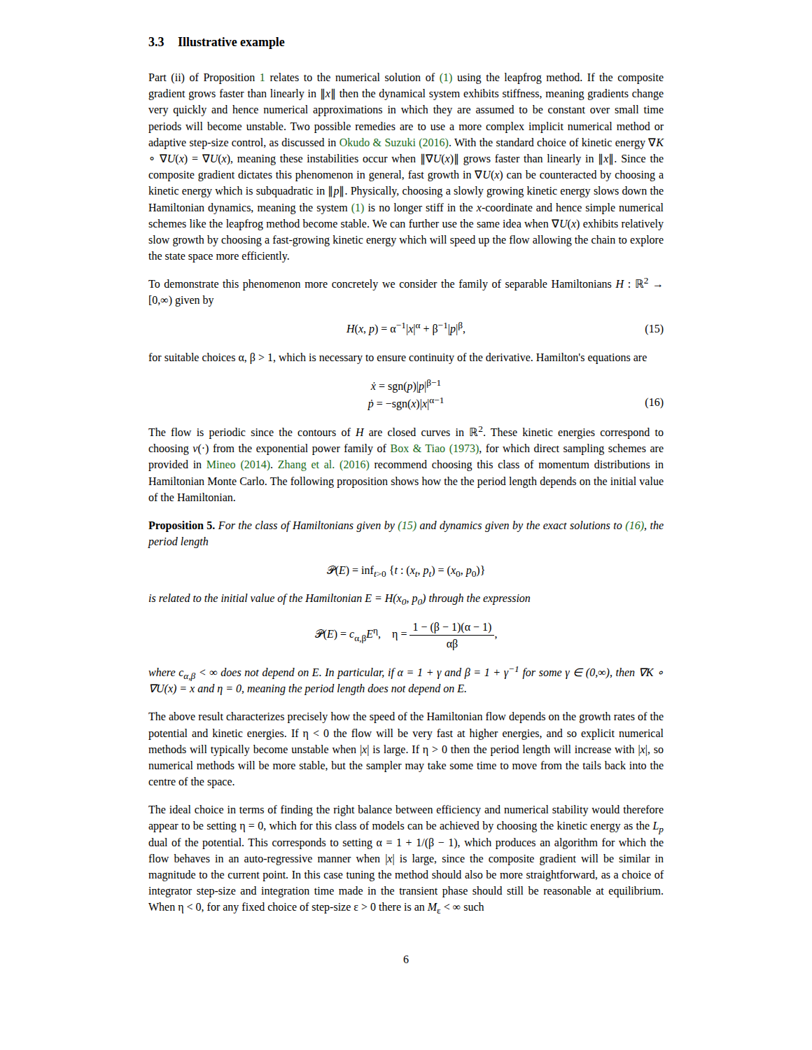3.3 Illustrative example
Part (ii) of Proposition 1 relates to the numerical solution of (1) using the leapfrog method. If the composite gradient grows faster than linearly in ∥x∥ then the dynamical system exhibits stiffness, meaning gradients change very quickly and hence numerical approximations in which they are assumed to be constant over small time periods will become unstable. Two possible remedies are to use a more complex implicit numerical method or adaptive step-size control, as discussed in Okudo & Suzuki (2016). With the standard choice of kinetic energy ∇K ∘ ∇U(x) = ∇U(x), meaning these instabilities occur when ∥∇U(x)∥ grows faster than linearly in ∥x∥. Since the composite gradient dictates this phenomenon in general, fast growth in ∇U(x) can be counteracted by choosing a kinetic energy which is subquadratic in ∥p∥. Physically, choosing a slowly growing kinetic energy slows down the Hamiltonian dynamics, meaning the system (1) is no longer stiff in the x-coordinate and hence simple numerical schemes like the leapfrog method become stable. We can further use the same idea when ∇U(x) exhibits relatively slow growth by choosing a fast-growing kinetic energy which will speed up the flow allowing the chain to explore the state space more efficiently.
To demonstrate this phenomenon more concretely we consider the family of separable Hamiltonians H : ℝ2 → [0,∞) given by
H(x, p) = α−1|x|α + β−1|p|β, (15)
for suitable choices α, β > 1, which is necessary to ensure continuity of the derivative. Hamilton's equations are
ẋ = sgn(p)|p|β−1 ṗ = −sgn(x)|x|α−1 (16)
The flow is periodic since the contours of H are closed curves in ℝ2. These kinetic energies correspond to choosing v(·) from the exponential power family of Box & Tiao (1973), for which direct sampling schemes are provided in Mineo (2014). Zhang et al. (2016) recommend choosing this class of momentum distributions in Hamiltonian Monte Carlo. The following proposition shows how the the period length depends on the initial value of the Hamiltonian.
Proposition 5. For the class of Hamiltonians given by (15) and dynamics given by the exact solutions to (16), the period length
𝒫(E) = inft>0 {t : (xt, pt) = (x0, p0)}
is related to the initial value of the Hamiltonian E = H(x0, p0) through the expression
𝒫(E) = cα,βEη, η = 1 − (β − 1)(α − 1) αβ,
where cα,β < ∞ does not depend on E. In particular, if α = 1 + γ and β = 1 + γ−1 for some γ ∈ (0,∞), then ∇K ∘ ∇U(x) = x and η = 0, meaning the period length does not depend on E.
The above result characterizes precisely how the speed of the Hamiltonian flow depends on the growth rates of the potential and kinetic energies. If η < 0 the flow will be very fast at higher energies, and so explicit numerical methods will typically become unstable when |x| is large. If η > 0 then the period length will increase with |x|, so numerical methods will be more stable, but the sampler may take some time to move from the tails back into the centre of the space.
The ideal choice in terms of finding the right balance between efficiency and numerical stability would therefore appear to be setting η = 0, which for this class of models can be achieved by choosing the kinetic energy as the Lp dual of the potential. This corresponds to setting α = 1 + 1/(β − 1), which produces an algorithm for which the flow behaves in an auto-regressive manner when |x| is large, since the composite gradient will be similar in magnitude to the current point. In this case tuning the method should also be more straightforward, as a choice of integrator step-size and integration time made in the transient phase should still be reasonable at equilibrium. When η < 0, for any fixed choice of step-size ε > 0 there is an Mε < ∞ such
6